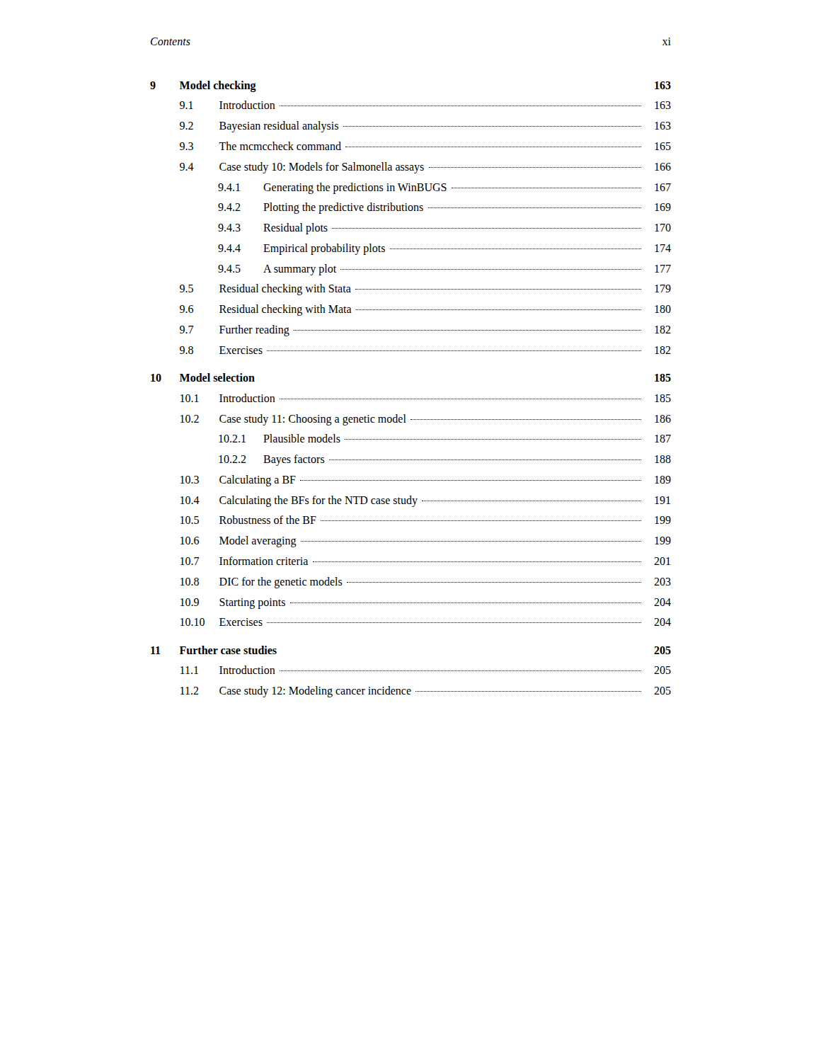Contents xi
9 Model checking 163
9.1 Introduction 163
9.2 Bayesian residual analysis 163
9.3 The mcmccheck command 165
9.4 Case study 10: Models for Salmonella assays 166
9.4.1 Generating the predictions in WinBUGS 167
9.4.2 Plotting the predictive distributions 169
9.4.3 Residual plots 170
9.4.4 Empirical probability plots 174
9.4.5 A summary plot 177
9.5 Residual checking with Stata 179
9.6 Residual checking with Mata 180
9.7 Further reading 182
9.8 Exercises 182
10 Model selection 185
10.1 Introduction 185
10.2 Case study 11: Choosing a genetic model 186
10.2.1 Plausible models 187
10.2.2 Bayes factors 188
10.3 Calculating a BF 189
10.4 Calculating the BFs for the NTD case study 191
10.5 Robustness of the BF 199
10.6 Model averaging 199
10.7 Information criteria 201
10.8 DIC for the genetic models 203
10.9 Starting points 204
10.10 Exercises 204
11 Further case studies 205
11.1 Introduction 205
11.2 Case study 12: Modeling cancer incidence 205